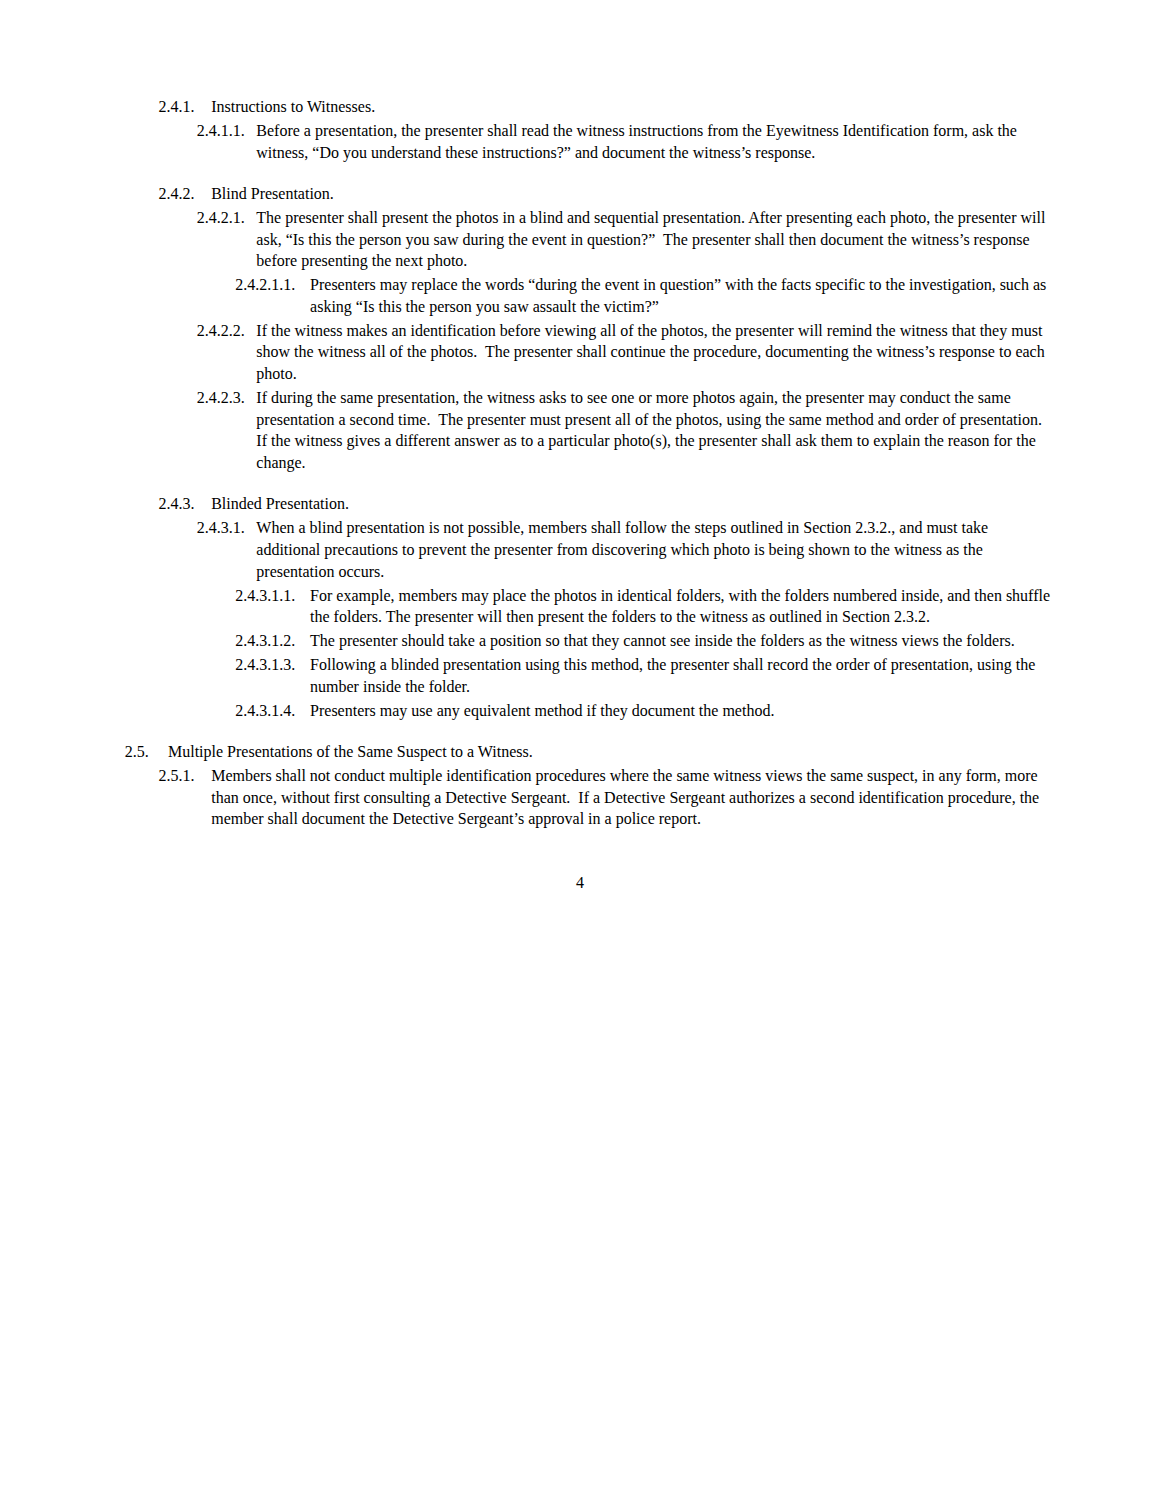2.4.1. Instructions to Witnesses.
2.4.1.1. Before a presentation, the presenter shall read the witness instructions from the Eyewitness Identification form, ask the witness, “Do you understand these instructions?” and document the witness’s response.
2.4.2. Blind Presentation.
2.4.2.1. The presenter shall present the photos in a blind and sequential presentation. After presenting each photo, the presenter will ask, “Is this the person you saw during the event in question?” The presenter shall then document the witness’s response before presenting the next photo.
2.4.2.1.1. Presenters may replace the words “during the event in question” with the facts specific to the investigation, such as asking “Is this the person you saw assault the victim?”
2.4.2.2. If the witness makes an identification before viewing all of the photos, the presenter will remind the witness that they must show the witness all of the photos. The presenter shall continue the procedure, documenting the witness’s response to each photo.
2.4.2.3. If during the same presentation, the witness asks to see one or more photos again, the presenter may conduct the same presentation a second time. The presenter must present all of the photos, using the same method and order of presentation. If the witness gives a different answer as to a particular photo(s), the presenter shall ask them to explain the reason for the change.
2.4.3. Blinded Presentation.
2.4.3.1. When a blind presentation is not possible, members shall follow the steps outlined in Section 2.3.2., and must take additional precautions to prevent the presenter from discovering which photo is being shown to the witness as the presentation occurs.
2.4.3.1.1. For example, members may place the photos in identical folders, with the folders numbered inside, and then shuffle the folders. The presenter will then present the folders to the witness as outlined in Section 2.3.2.
2.4.3.1.2. The presenter should take a position so that they cannot see inside the folders as the witness views the folders.
2.4.3.1.3. Following a blinded presentation using this method, the presenter shall record the order of presentation, using the number inside the folder.
2.4.3.1.4. Presenters may use any equivalent method if they document the method.
2.5. Multiple Presentations of the Same Suspect to a Witness.
2.5.1. Members shall not conduct multiple identification procedures where the same witness views the same suspect, in any form, more than once, without first consulting a Detective Sergeant. If a Detective Sergeant authorizes a second identification procedure, the member shall document the Detective Sergeant’s approval in a police report.
4